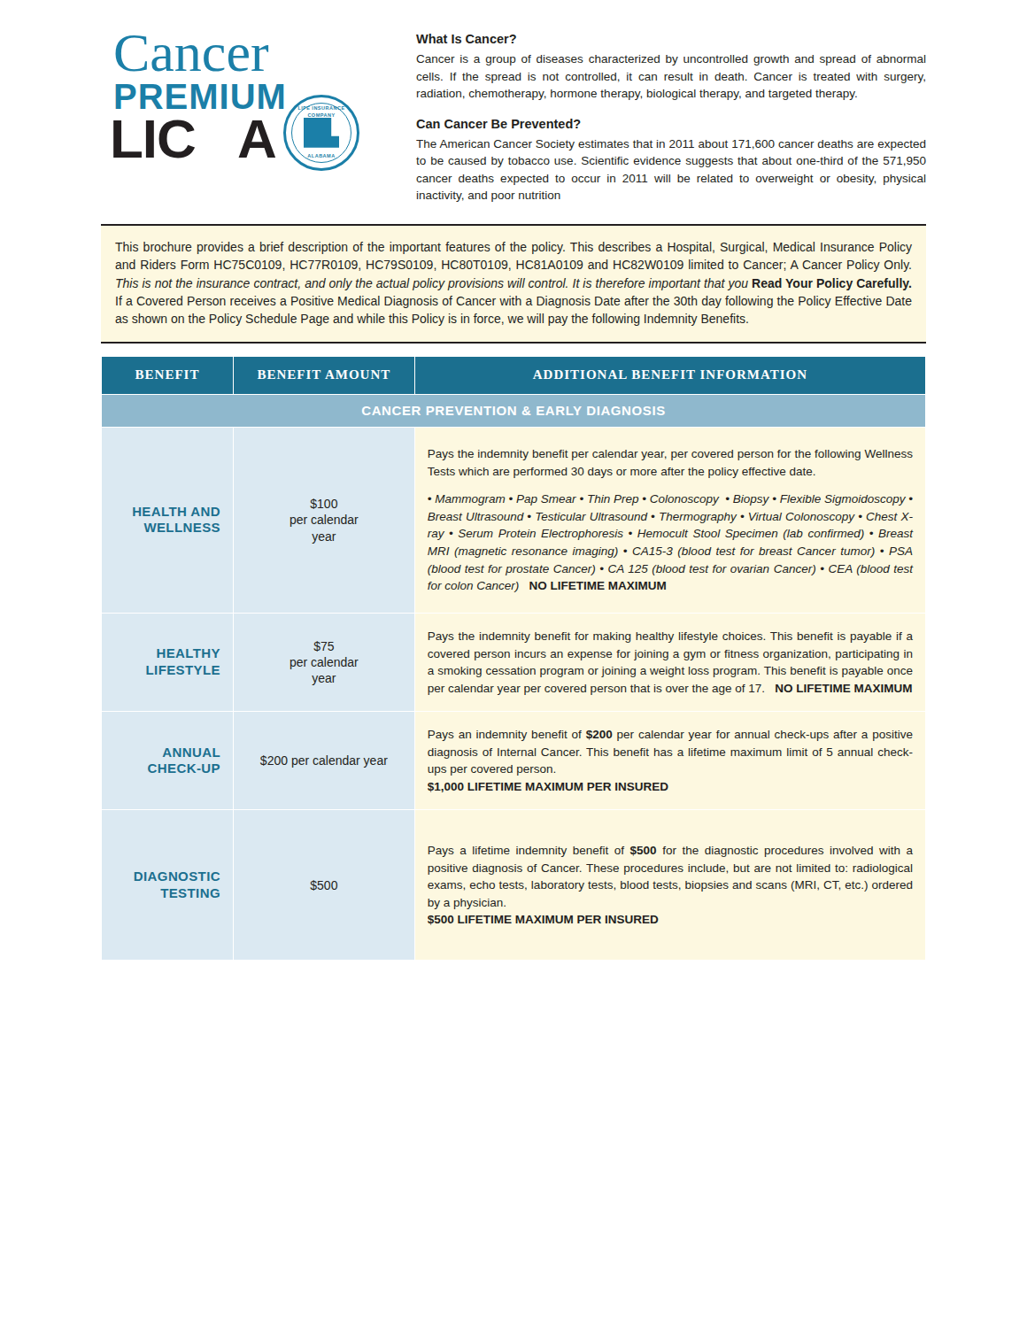Cancer
PREMIUM
LICOA
LIFE INSURANCE COMPANY
ALABAMA
What Is Cancer?
Cancer is a group of diseases characterized by uncontrolled growth and spread of abnormal cells. If the spread is not controlled, it can result in death. Cancer is treated with surgery, radiation, chemotherapy, hormone therapy, biological therapy, and targeted therapy.
Can Cancer Be Prevented?
The American Cancer Society estimates that in 2011 about 171,600 cancer deaths are expected to be caused by tobacco use. Scientific evidence suggests that about one-third of the 571,950 cancer deaths expected to occur in 2011 will be related to overweight or obesity, physical inactivity, and poor nutrition
This brochure provides a brief description of the important features of the policy. This describes a Hospital, Surgical, Medical Insurance Policy and Riders Form HC75C0109, HC77R0109, HC79S0109, HC80T0109, HC81A0109 and HC82W0109 limited to Cancer; A Cancer Policy Only. This is not the insurance contract, and only the actual policy provisions will control. It is therefore important that you Read Your Policy Carefully. If a Covered Person receives a Positive Medical Diagnosis of Cancer with a Diagnosis Date after the 30th day following the Policy Effective Date as shown on the Policy Schedule Page and while this Policy is in force, we will pay the following Indemnity Benefits.
| BENEFIT | BENEFIT AMOUNT | ADDITIONAL BENEFIT INFORMATION |
| --- | --- | --- |
| CANCER PREVENTION & EARLY DIAGNOSIS |
| HEALTH AND WELLNESS | $100 per calendar year | Pays the indemnity benefit per calendar year, per covered person for the following Wellness Tests which are performed 30 days or more after the policy effective date. • Mammogram • Pap Smear • Thin Prep • Colonoscopy • Biopsy • Flexible Sigmoidoscopy • Breast Ultrasound • Testicular Ultrasound • Thermography • Virtual Colonoscopy • Chest X-ray • Serum Protein Electrophoresis • Hemocult Stool Specimen (lab confirmed) • Breast MRI (magnetic resonance imaging) • CA15-3 (blood test for breast Cancer tumor) • PSA (blood test for prostate Cancer) • CA 125 (blood test for ovarian Cancer) • CEA (blood test for colon Cancer) NO LIFETIME MAXIMUM |
| HEALTHY LIFESTYLE | $75 per calendar year | Pays the indemnity benefit for making healthy lifestyle choices. This benefit is payable if a covered person incurs an expense for joining a gym or fitness organization, participating in a smoking cessation program or joining a weight loss program. This benefit is payable once per calendar year per covered person that is over the age of 17. NO LIFETIME MAXIMUM |
| ANNUAL CHECK-UP | $200 per calendar year | Pays an indemnity benefit of $200 per calendar year for annual check-ups after a positive diagnosis of Internal Cancer. This benefit has a lifetime maximum limit of 5 annual check-ups per covered person. $1,000 LIFETIME MAXIMUM PER INSURED |
| DIAGNOSTIC TESTING | $500 | Pays a lifetime indemnity benefit of $500 for the diagnostic procedures involved with a positive diagnosis of Cancer. These procedures include, but are not limited to: radiological exams, echo tests, laboratory tests, blood tests, biopsies and scans (MRI, CT, etc.) ordered by a physician. $500 LIFETIME MAXIMUM PER INSURED |